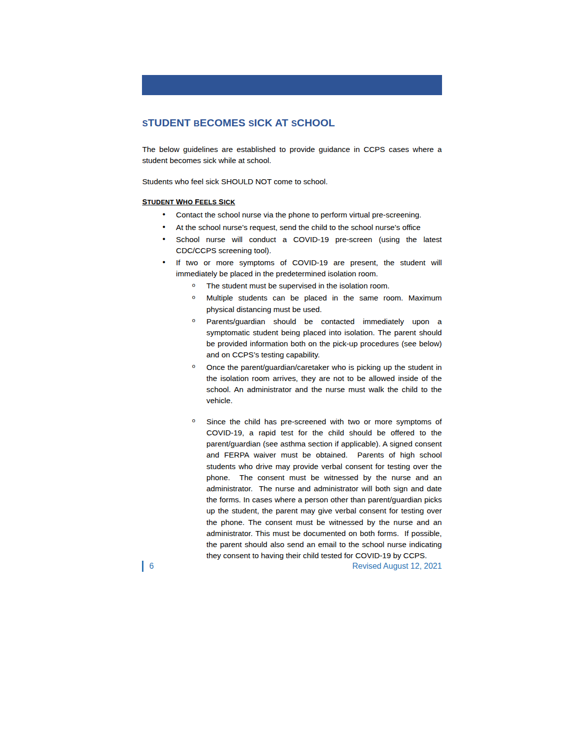STUDENT BECOMES SICK AT SCHOOL
The below guidelines are established to provide guidance in CCPS cases where a student becomes sick while at school.
Students who feel sick SHOULD NOT come to school.
STUDENT WHO FEELS SICK
Contact the school nurse via the phone to perform virtual pre-screening.
At the school nurse’s request, send the child to the school nurse’s office
School nurse will conduct a COVID-19 pre-screen (using the latest CDC/CCPS screening tool).
If two or more symptoms of COVID-19 are present, the student will immediately be placed in the predetermined isolation room.
The student must be supervised in the isolation room.
Multiple students can be placed in the same room. Maximum physical distancing must be used.
Parents/guardian should be contacted immediately upon a symptomatic student being placed into isolation. The parent should be provided information both on the pick-up procedures (see below) and on CCPS’s testing capability.
Once the parent/guardian/caretaker who is picking up the student in the isolation room arrives, they are not to be allowed inside of the school. An administrator and the nurse must walk the child to the vehicle.
Since the child has pre-screened with two or more symptoms of COVID-19, a rapid test for the child should be offered to the parent/guardian (see asthma section if applicable). A signed consent and FERPA waiver must be obtained. Parents of high school students who drive may provide verbal consent for testing over the phone. The consent must be witnessed by the nurse and an administrator. The nurse and administrator will both sign and date the forms. In cases where a person other than parent/guardian picks up the student, the parent may give verbal consent for testing over the phone. The consent must be witnessed by the nurse and an administrator. This must be documented on both forms. If possible, the parent should also send an email to the school nurse indicating they consent to having their child tested for COVID-19 by CCPS.
6
Revised August 12, 2021